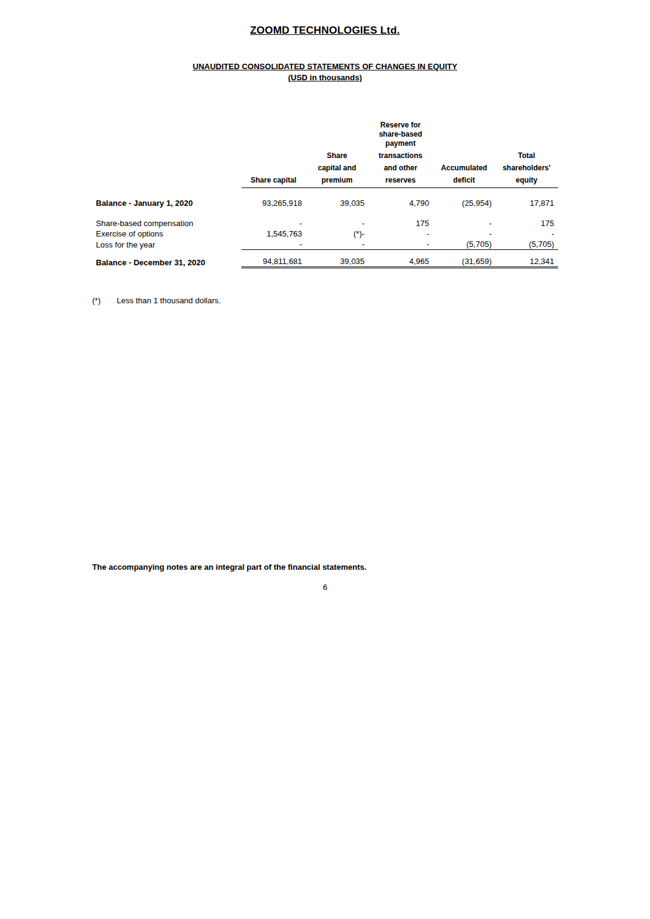ZOOMD TECHNOLOGIES Ltd.
UNAUDITED CONSOLIDATED STATEMENTS OF CHANGES IN EQUITY (USD in thousands)
| | | | Reserve for share-based payment | | |
| --- | --- | --- | --- | --- | --- |
| | | Share | transactions | | Total |
| | | capital and | and other | Accumulated | shareholders' |
| | Share capital | premium | reserves | deficit | equity |
| Balance - January 1, 2020 | 93,265,918 | 39,035 | 4,790 | (25,954) | 17,871 |
| Share-based compensation | - | - | 175 | - | 175 |
| Exercise of options | 1,545,763 | (*)- | - | - | - |
| Loss for the year | - | - | - | (5,705) | (5,705) |
| Balance - December 31, 2020 | 94,811,681 | 39,035 | 4,965 | (31,659) | 12,341 |
(*) Less than 1 thousand dollars.
The accompanying notes are an integral part of the financial statements.
6